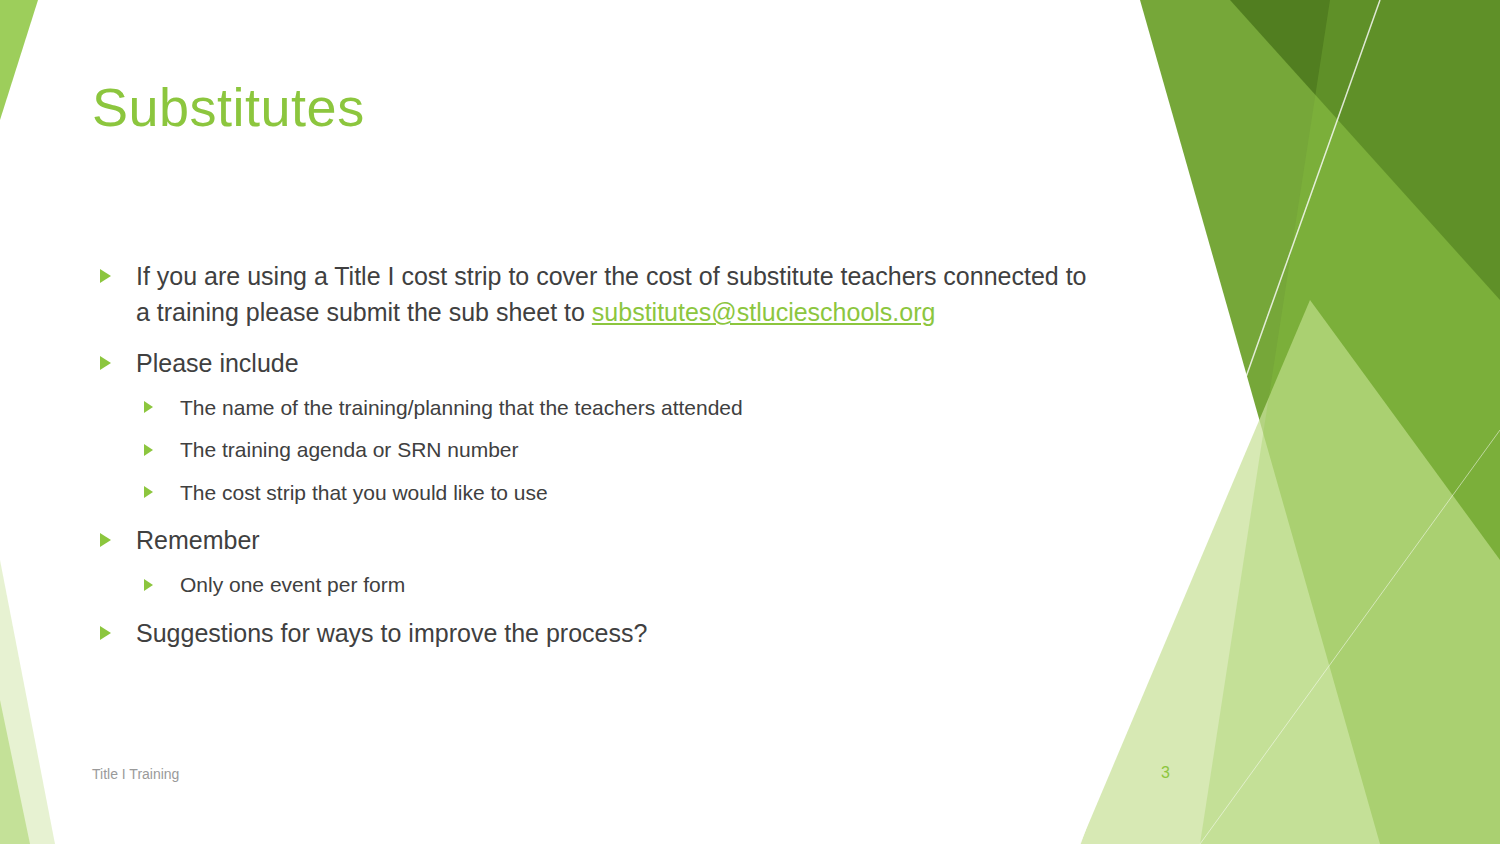Substitutes
If you are using a Title I cost strip to cover the cost of substitute teachers connected to a training please submit the sub sheet to substitutes@stlucieschools.org
Please include
The name of the training/planning that the teachers attended
The training agenda or SRN number
The cost strip that you would like to use
Remember
Only one event per form
Suggestions for ways to improve the process?
Title I Training
3